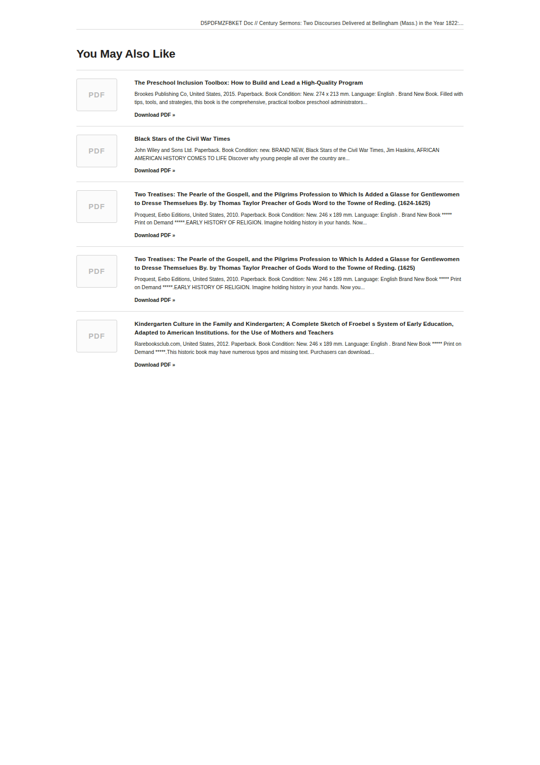D5PDFMZFBKET Doc // Century Sermons: Two Discourses Delivered at Bellingham (Mass.) in the Year 1822:...
You May Also Like
The Preschool Inclusion Toolbox: How to Build and Lead a High-Quality Program
Brookes Publishing Co, United States, 2015. Paperback. Book Condition: New. 274 x 213 mm. Language: English . Brand New Book. Filled with tips, tools, and strategies, this book is the comprehensive, practical toolbox preschool administrators...
Download PDF »
Black Stars of the Civil War Times
John Wiley and Sons Ltd. Paperback. Book Condition: new. BRAND NEW, Black Stars of the Civil War Times, Jim Haskins, AFRICAN AMERICAN HISTORY COMES TO LIFE Discover why young people all over the country are...
Download PDF »
Two Treatises: The Pearle of the Gospell, and the Pilgrims Profession to Which Is Added a Glasse for Gentlewomen to Dresse Themselues By. by Thomas Taylor Preacher of Gods Word to the Towne of Reding. (1624-1625)
Proquest, Eebo Editions, United States, 2010. Paperback. Book Condition: New. 246 x 189 mm. Language: English . Brand New Book ***** Print on Demand *****.EARLY HISTORY OF RELIGION. Imagine holding history in your hands. Now...
Download PDF »
Two Treatises: The Pearle of the Gospell, and the Pilgrims Profession to Which Is Added a Glasse for Gentlewomen to Dresse Themselues By. by Thomas Taylor Preacher of Gods Word to the Towne of Reding. (1625)
Proquest, Eebo Editions, United States, 2010. Paperback. Book Condition: New. 246 x 189 mm. Language: English Brand New Book ***** Print on Demand *****.EARLY HISTORY OF RELIGION. Imagine holding history in your hands. Now you...
Download PDF »
Kindergarten Culture in the Family and Kindergarten; A Complete Sketch of Froebel s System of Early Education, Adapted to American Institutions. for the Use of Mothers and Teachers
Rarebooksclub.com, United States, 2012. Paperback. Book Condition: New. 246 x 189 mm. Language: English . Brand New Book ***** Print on Demand *****.This historic book may have numerous typos and missing text. Purchasers can download...
Download PDF »